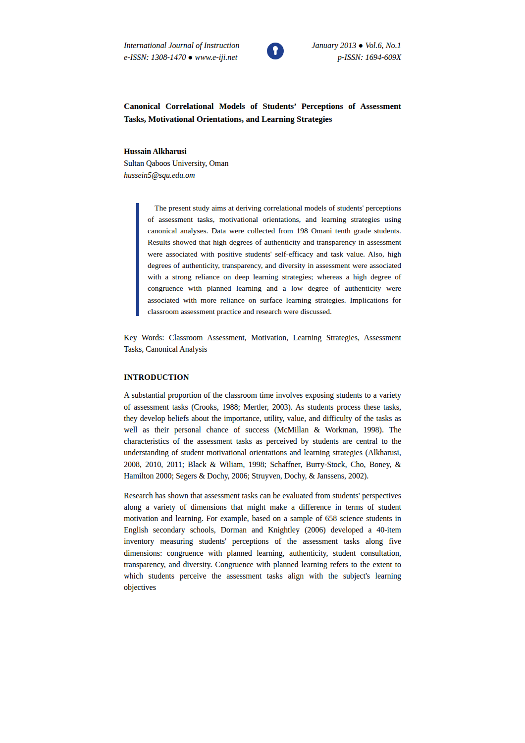International Journal of Instruction
e-ISSN: 1308-1470 ● www.e-iji.net
January 2013 ● Vol.6, No.1
p-ISSN: 1694-609X
Canonical Correlational Models of Students’ Perceptions of Assessment Tasks, Motivational Orientations, and Learning Strategies
Hussain Alkharusi Sultan Qaboos University, Oman hussein5@squ.edu.om
The present study aims at deriving correlational models of students' perceptions of assessment tasks, motivational orientations, and learning strategies using canonical analyses. Data were collected from 198 Omani tenth grade students. Results showed that high degrees of authenticity and transparency in assessment were associated with positive students' self-efficacy and task value. Also, high degrees of authenticity, transparency, and diversity in assessment were associated with a strong reliance on deep learning strategies; whereas a high degree of congruence with planned learning and a low degree of authenticity were associated with more reliance on surface learning strategies. Implications for classroom assessment practice and research were discussed.
Key Words: Classroom Assessment, Motivation, Learning Strategies, Assessment Tasks, Canonical Analysis
INTRODUCTION
A substantial proportion of the classroom time involves exposing students to a variety of assessment tasks (Crooks, 1988; Mertler, 2003). As students process these tasks, they develop beliefs about the importance, utility, value, and difficulty of the tasks as well as their personal chance of success (McMillan & Workman, 1998). The characteristics of the assessment tasks as perceived by students are central to the understanding of student motivational orientations and learning strategies (Alkharusi, 2008, 2010, 2011; Black & Wiliam, 1998; Schaffner, Burry-Stock, Cho, Boney, & Hamilton 2000; Segers & Dochy, 2006; Struyven, Dochy, & Janssens, 2002).
Research has shown that assessment tasks can be evaluated from students' perspectives along a variety of dimensions that might make a difference in terms of student motivation and learning. For example, based on a sample of 658 science students in English secondary schools, Dorman and Knightley (2006) developed a 40-item inventory measuring students' perceptions of the assessment tasks along five dimensions: congruence with planned learning, authenticity, student consultation, transparency, and diversity. Congruence with planned learning refers to the extent to which students perceive the assessment tasks align with the subject's learning objectives